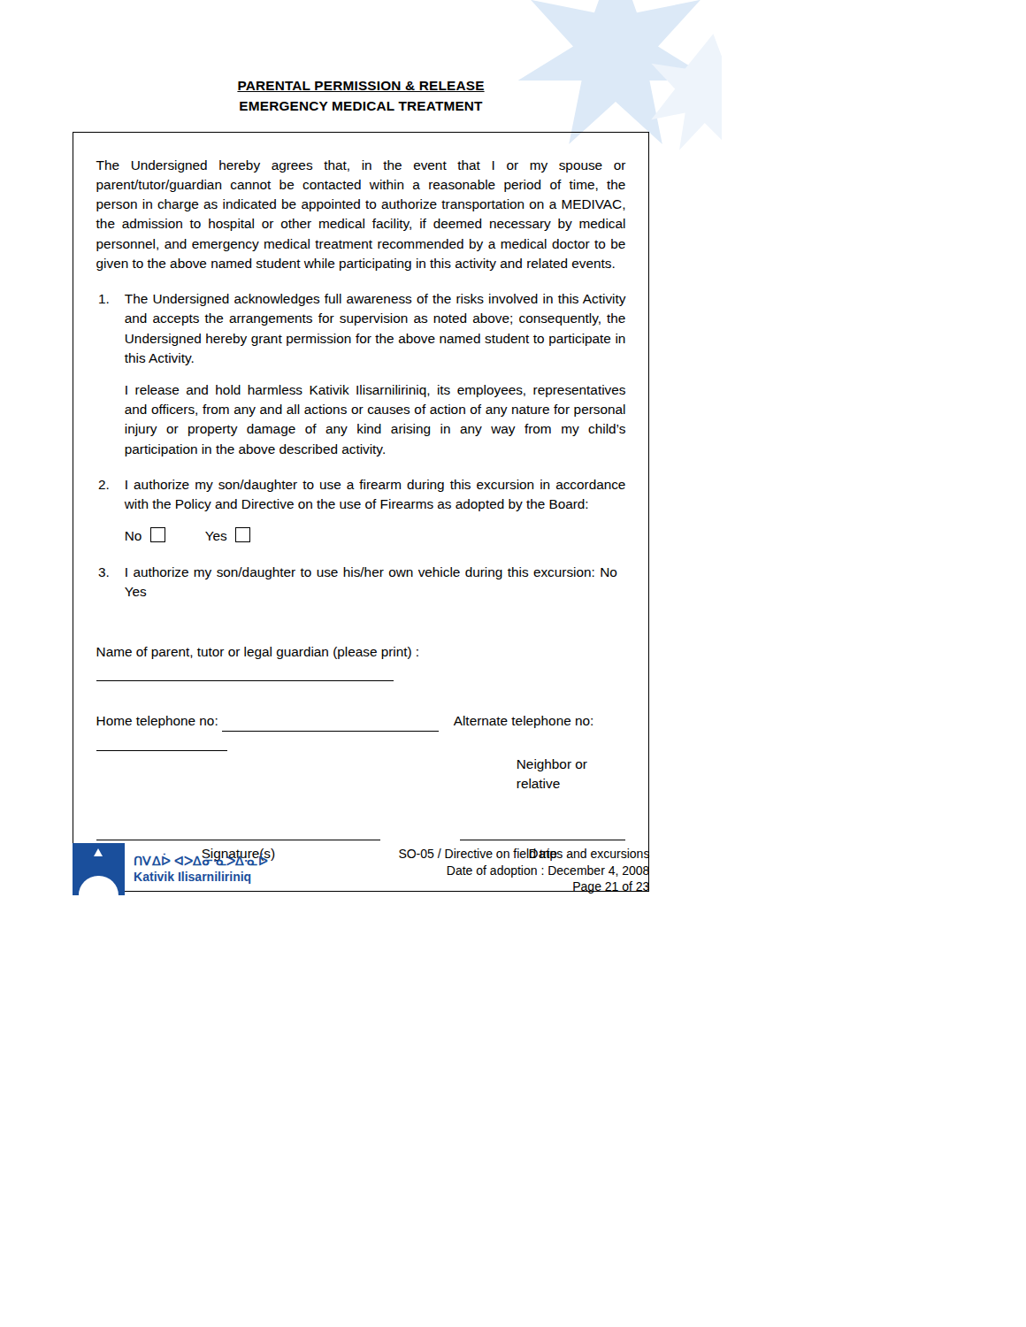PARENTAL PERMISSION & RELEASE EMERGENCY MEDICAL TREATMENT
The Undersigned hereby agrees that, in the event that I or my spouse or parent/tutor/guardian cannot be contacted within a reasonable period of time, the person in charge as indicated be appointed to authorize transportation on a MEDIVAC, the admission to hospital or other medical facility, if deemed necessary by medical personnel, and emergency medical treatment recommended by a medical doctor to be given to the above named student while participating in this activity and related events.
The Undersigned acknowledges full awareness of the risks involved in this Activity and accepts the arrangements for supervision as noted above; consequently, the Undersigned hereby grant permission for the above named student to participate in this Activity.
I release and hold harmless Kativik Ilisarniliriniq, its employees, representatives and officers, from any and all actions or causes of action of any nature for personal injury or property damage of any kind arising in any way from my child’s participation in the above described activity.
I authorize my son/daughter to use a firearm during this excursion in accordance with the Policy and Directive on the use of Firearms as adopted by the Board:
No Yes
I authorize my son/daughter to use his/her own vehicle during this excursion: No Yes
Name of parent, tutor or legal guardian (please print) :
Home telephone no: Alternate telephone no:
Neighbor or relative
Signature(s)
Date
ᑎᐯᐃᐆ ᐊᐳᐃᓃᓋᐳᐃᓋᐆ
Kativik Ilisarniliriniq
SO-05 / Directive on field trips and excursions
Date of adoption : December 4, 2008
Page 21 of 23